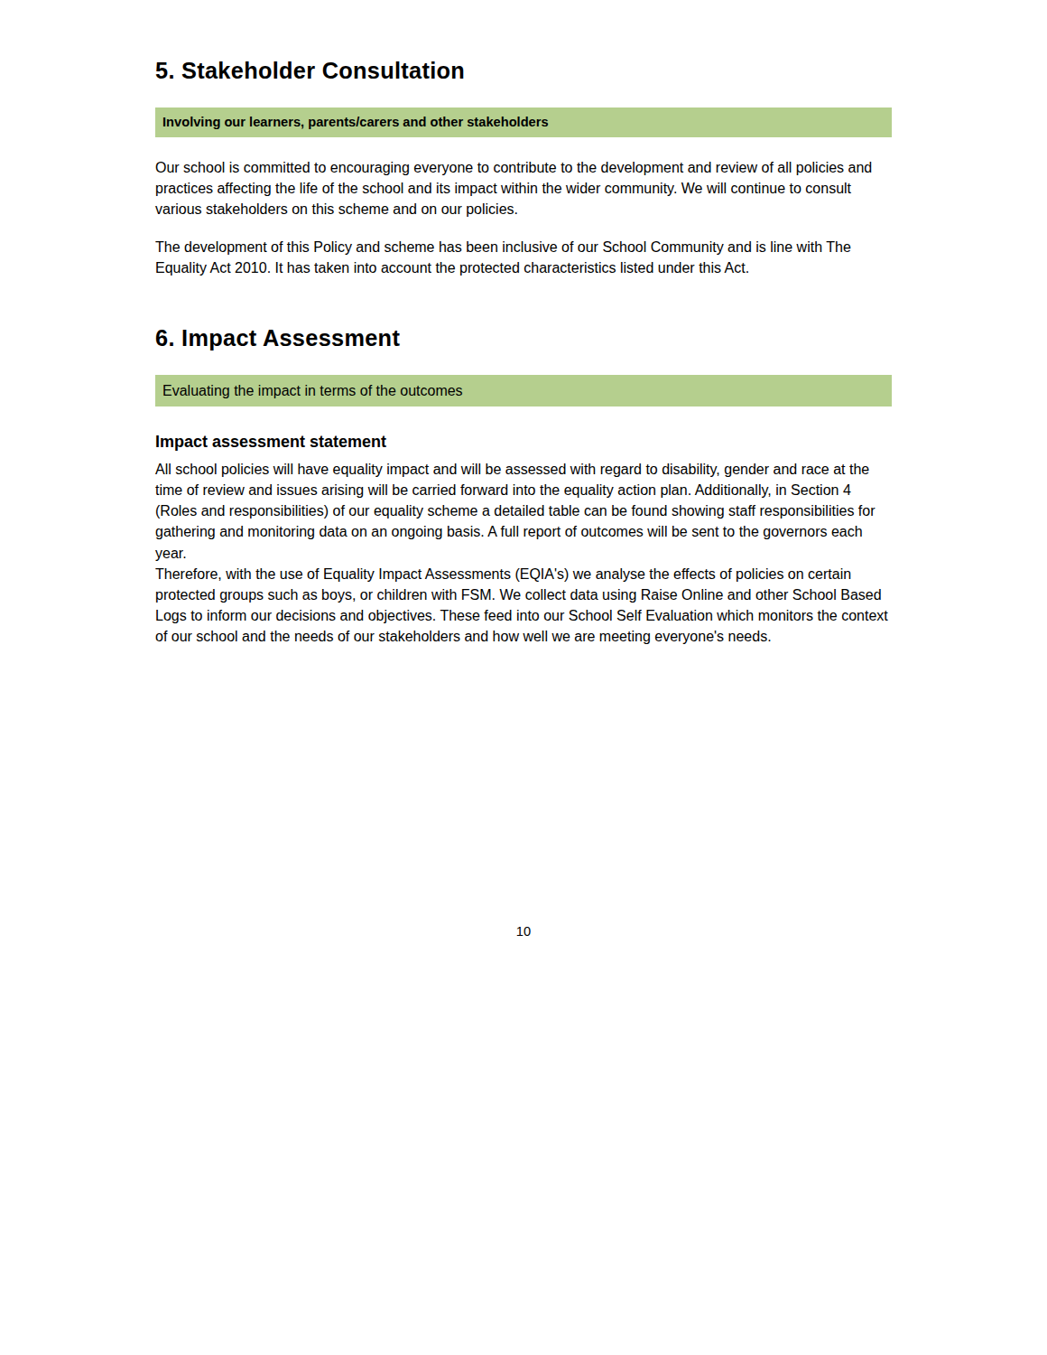5. Stakeholder Consultation
Involving our learners, parents/carers and other stakeholders
Our school is committed to encouraging everyone to contribute to the development and review of all policies and practices affecting the life of the school and its impact within the wider community. We will continue to consult various stakeholders on this scheme and on our policies.
The development of this Policy and scheme has been inclusive of our School Community and is line with The Equality Act 2010. It has taken into account the protected characteristics listed under this Act.
6. Impact Assessment
Evaluating the impact in terms of the outcomes
Impact assessment statement
All school policies will have equality impact and will be assessed with regard to disability, gender and race at the time of review and issues arising will be carried forward into the equality action plan. Additionally, in Section 4 (Roles and responsibilities) of our equality scheme a detailed table can be found showing staff responsibilities for gathering and monitoring data on an ongoing basis. A full report of outcomes will be sent to the governors each year.
Therefore, with the use of Equality Impact Assessments (EQIA's) we analyse the effects of policies on certain protected groups such as boys, or children with FSM. We collect data using Raise Online and other School Based Logs to inform our decisions and objectives. These feed into our School Self Evaluation which monitors the context of our school and the needs of our stakeholders and how well we are meeting everyone's needs.
10